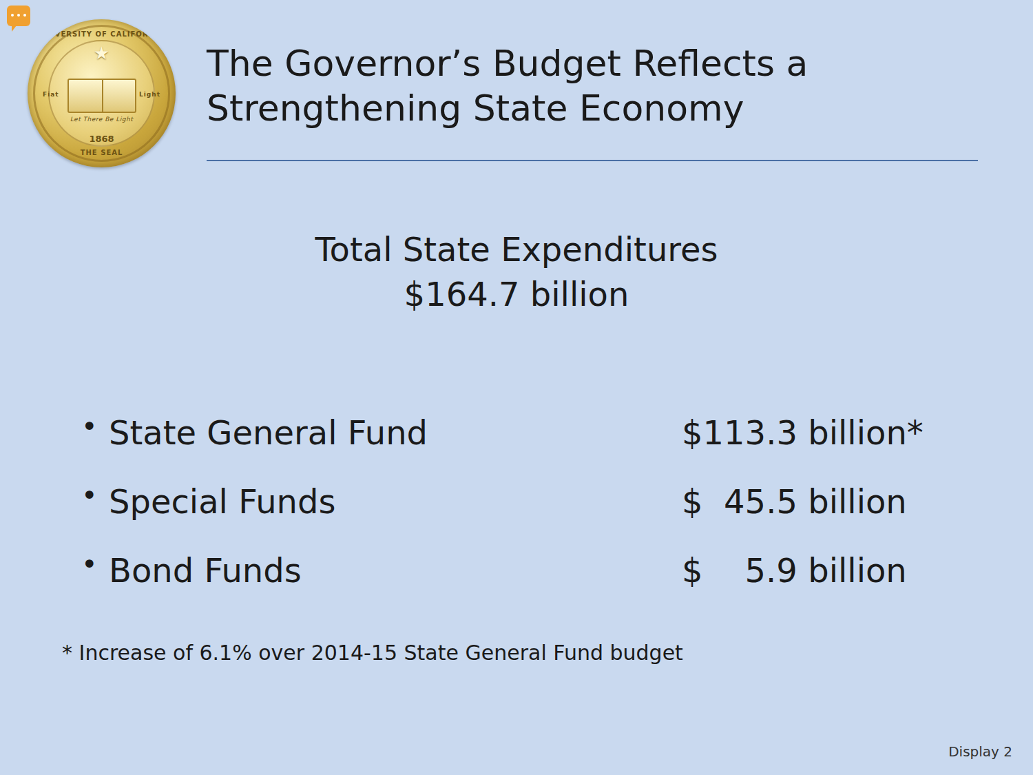University of California
★
Fiat
Light
Let There Be Light
1868
The Seal
The Governor’s Budget Reflects a Strengthening State Economy
Total State Expenditures
$164.7 billion
State General Fund$113.3 billion*
Special Funds$ 45.5 billion
Bond Funds$ 5.9 billion
* Increase of 6.1% over 2014-15 State General Fund budget
Display 2